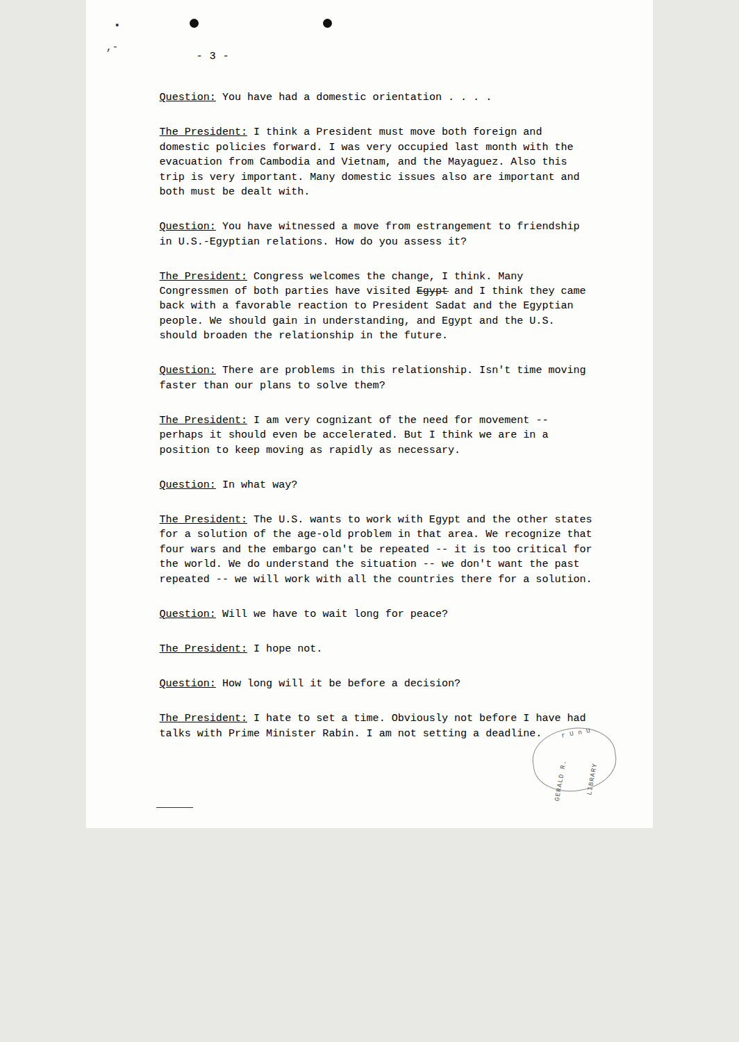• ,-
- 3 -
Question: You have had a domestic orientation . . . .
The President: I think a President must move both foreign and domestic policies forward. I was very occupied last month with the evacuation from Cambodia and Vietnam, and the Mayaguez. Also this trip is very important. Many domestic issues also are important and both must be dealt with.
Question: You have witnessed a move from estrangement to friendship in U.S.-Egyptian relations. How do you assess it?
The President: Congress welcomes the change, I think. Many Congressmen of both parties have visited Egypt and I think they came back with a favorable reaction to President Sadat and the Egyptian people. We should gain in understanding, and Egypt and the U.S. should broaden the relationship in the future.
Question: There are problems in this relationship. Isn't time moving faster than our plans to solve them?
The President: I am very cognizant of the need for movement -- perhaps it should even be accelerated. But I think we are in a position to keep moving as rapidly as necessary.
Question: In what way?
The President: The U.S. wants to work with Egypt and the other states for a solution of the age-old problem in that area. We recognize that four wars and the embargo can't be repeated -- it is too critical for the world. We do understand the situation -- we don't want the past repeated -- we will work with all the countries there for a solution.
Question: Will we have to wait long for peace?
The President: I hope not.
Question: How long will it be before a decision?
The President: I hate to set a time. Obviously not before I have had talks with Prime Minister Rabin. I am not setting a deadline.
r U n U
GERALD R.
LIBRARY